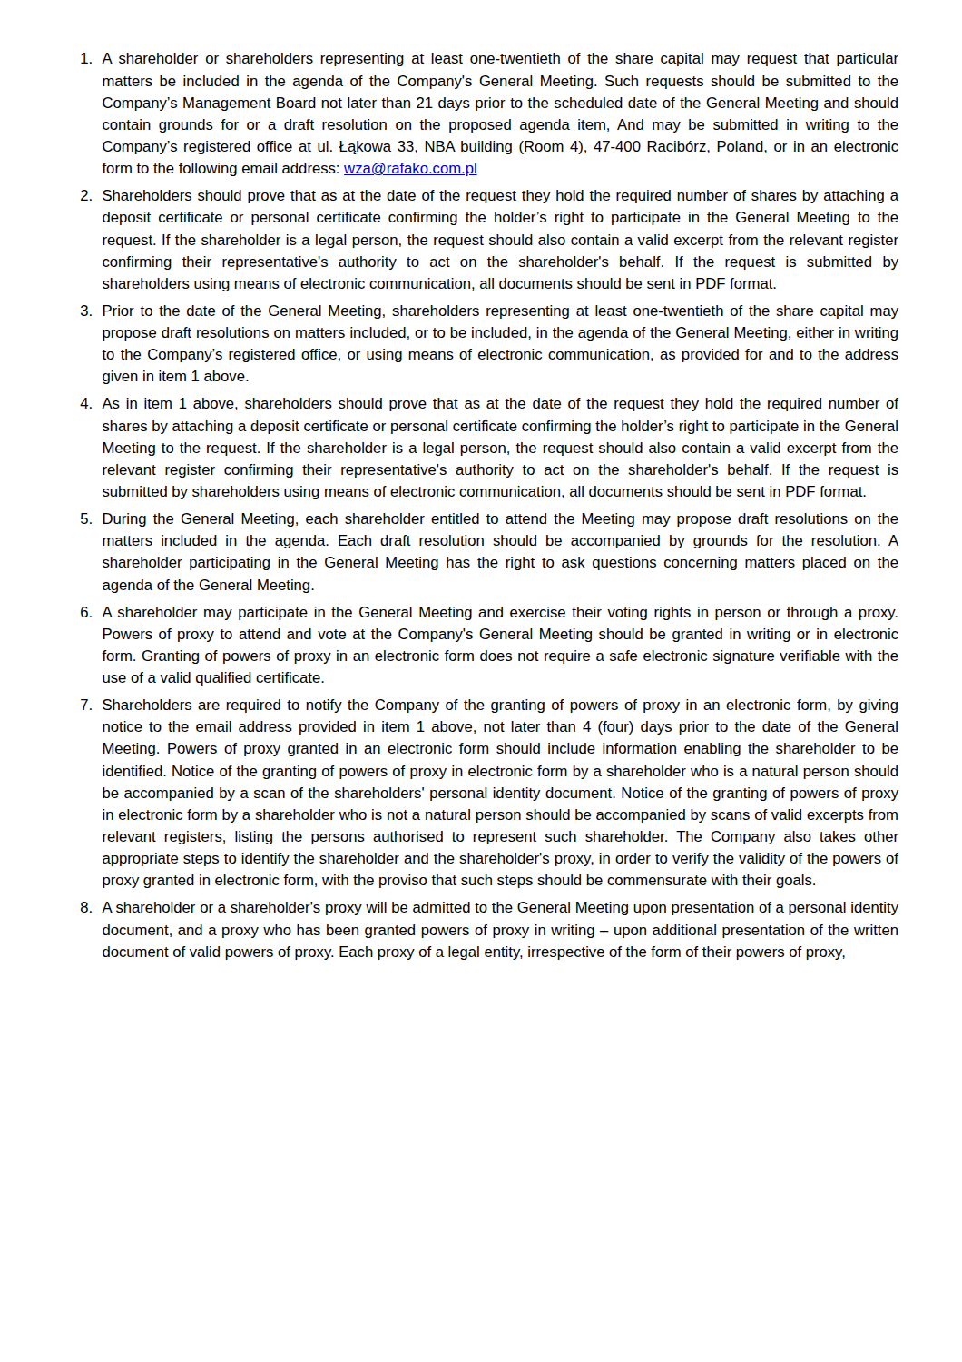A shareholder or shareholders representing at least one-twentieth of the share capital may request that particular matters be included in the agenda of the Company's General Meeting. Such requests should be submitted to the Company’s Management Board not later than 21 days prior to the scheduled date of the General Meeting and should contain grounds for or a draft resolution on the proposed agenda item, And may be submitted in writing to the Company’s registered office at ul. Łąkowa 33, NBA building (Room 4), 47-400 Racibórz, Poland, or in an electronic form to the following email address: wza@rafako.com.pl
Shareholders should prove that as at the date of the request they hold the required number of shares by attaching a deposit certificate or personal certificate confirming the holder’s right to participate in the General Meeting to the request. If the shareholder is a legal person, the request should also contain a valid excerpt from the relevant register confirming their representative's authority to act on the shareholder's behalf. If the request is submitted by shareholders using means of electronic communication, all documents should be sent in PDF format.
Prior to the date of the General Meeting, shareholders representing at least one-twentieth of the share capital may propose draft resolutions on matters included, or to be included, in the agenda of the General Meeting, either in writing to the Company’s registered office, or using means of electronic communication, as provided for and to the address given in item 1 above.
As in item 1 above, shareholders should prove that as at the date of the request they hold the required number of shares by attaching a deposit certificate or personal certificate confirming the holder’s right to participate in the General Meeting to the request. If the shareholder is a legal person, the request should also contain a valid excerpt from the relevant register confirming their representative's authority to act on the shareholder's behalf. If the request is submitted by shareholders using means of electronic communication, all documents should be sent in PDF format.
During the General Meeting, each shareholder entitled to attend the Meeting may propose draft resolutions on the matters included in the agenda. Each draft resolution should be accompanied by grounds for the resolution. A shareholder participating in the General Meeting has the right to ask questions concerning matters placed on the agenda of the General Meeting.
A shareholder may participate in the General Meeting and exercise their voting rights in person or through a proxy. Powers of proxy to attend and vote at the Company's General Meeting should be granted in writing or in electronic form. Granting of powers of proxy in an electronic form does not require a safe electronic signature verifiable with the use of a valid qualified certificate.
Shareholders are required to notify the Company of the granting of powers of proxy in an electronic form, by giving notice to the email address provided in item 1 above, not later than 4 (four) days prior to the date of the General Meeting. Powers of proxy granted in an electronic form should include information enabling the shareholder to be identified. Notice of the granting of powers of proxy in electronic form by a shareholder who is a natural person should be accompanied by a scan of the shareholders' personal identity document. Notice of the granting of powers of proxy in electronic form by a shareholder who is not a natural person should be accompanied by scans of valid excerpts from relevant registers, listing the persons authorised to represent such shareholder. The Company also takes other appropriate steps to identify the shareholder and the shareholder's proxy, in order to verify the validity of the powers of proxy granted in electronic form, with the proviso that such steps should be commensurate with their goals.
A shareholder or a shareholder's proxy will be admitted to the General Meeting upon presentation of a personal identity document, and a proxy who has been granted powers of proxy in writing – upon additional presentation of the written document of valid powers of proxy. Each proxy of a legal entity, irrespective of the form of their powers of proxy,